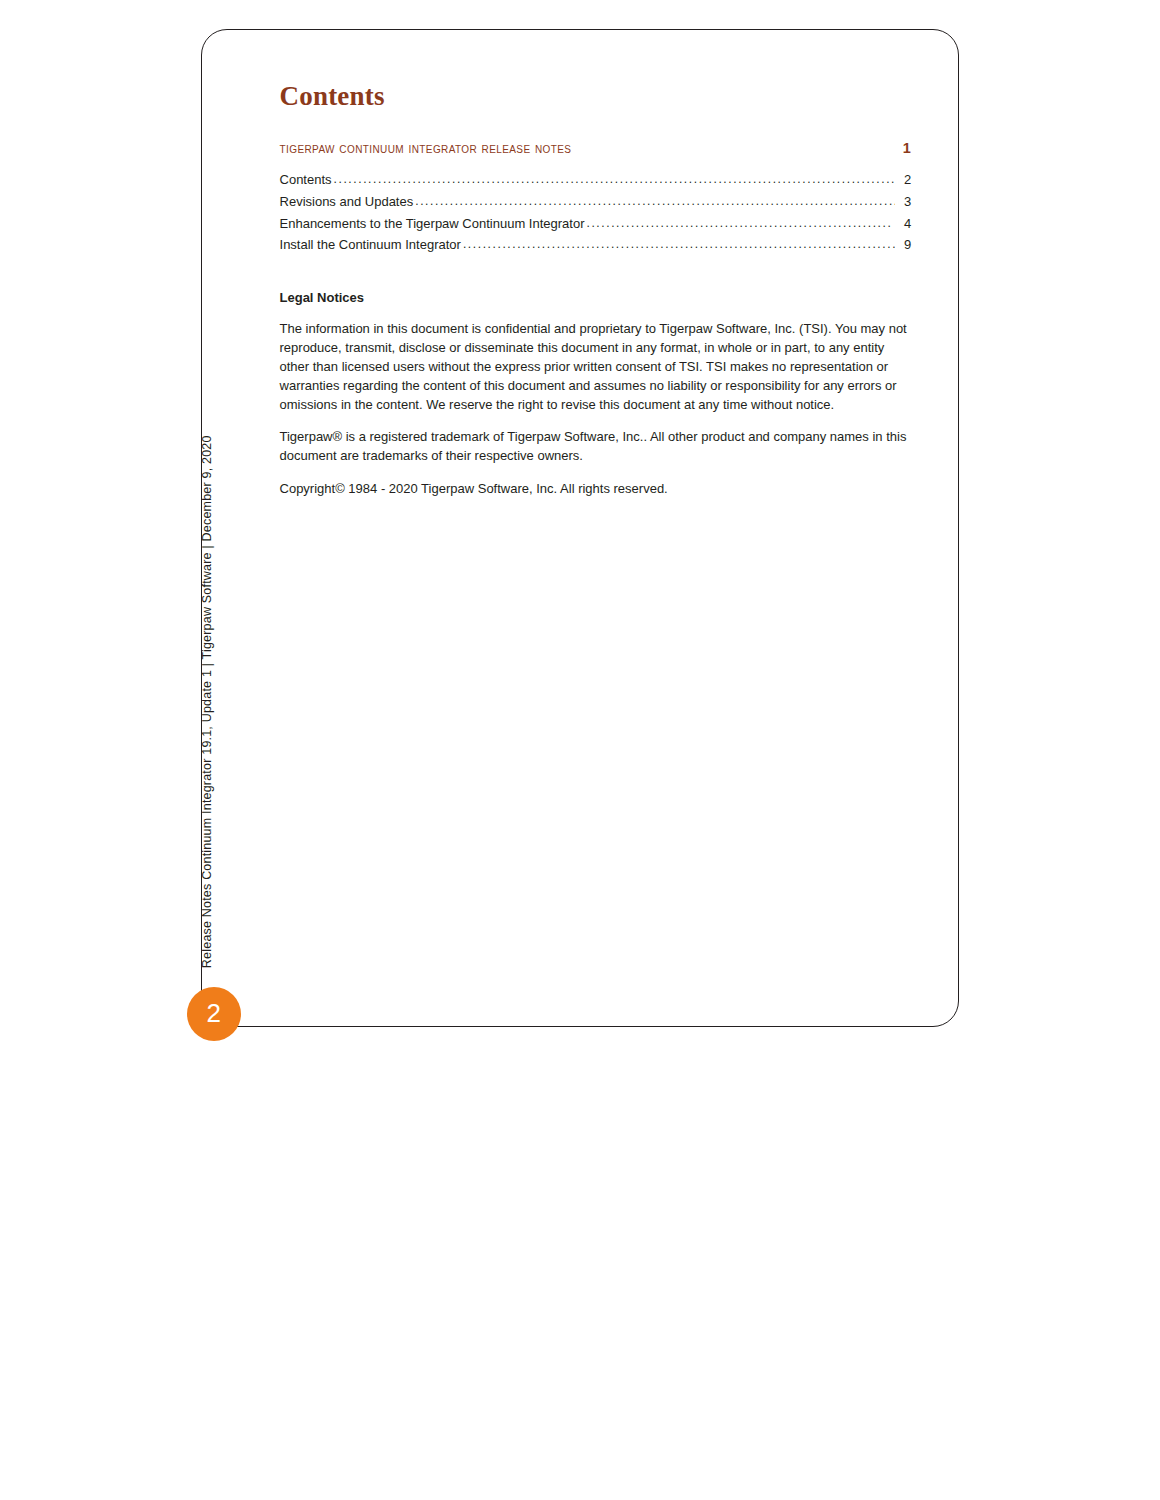Release Notes Continuum Integrator 19.1, Update 1 | Tigerpaw Software | December 9, 2020
2
Contents
Tigerpaw Continuum Integrator Release Notes 1
Contents .................................................................................................................................. 2
Revisions and Updates .................................................................................................................. 3
Enhancements to the Tigerpaw Continuum Integrator .............................................................. 4
Install the Continuum Integrator ............................................................................................. 9
Legal Notices
The information in this document is confidential and proprietary to Tigerpaw Software, Inc. (TSI). You may not reproduce, transmit, disclose or disseminate this document in any format, in whole or in part, to any entity other than licensed users without the express prior written consent of TSI. TSI makes no representation or warranties regarding the content of this document and assumes no liability or responsibility for any errors or omissions in the content. We reserve the right to revise this document at any time without notice.
Tigerpaw® is a registered trademark of Tigerpaw Software, Inc.. All other product and company names in this document are trademarks of their respective owners.
Copyright© 1984 - 2020 Tigerpaw Software, Inc. All rights reserved.